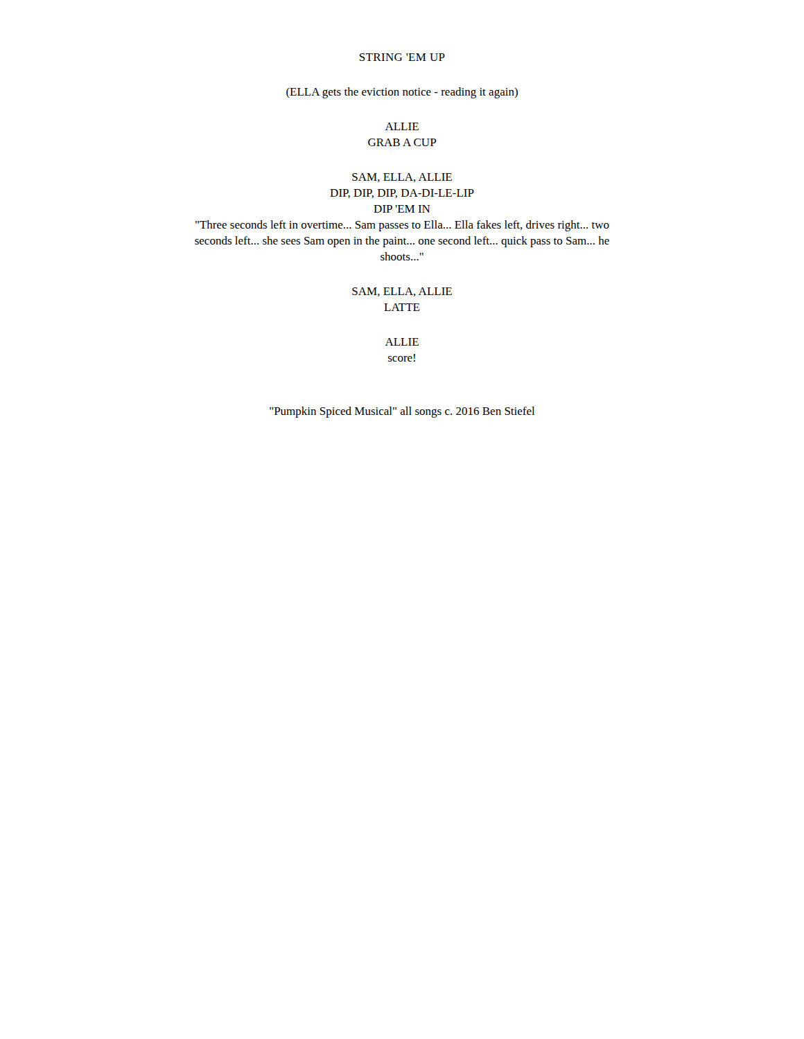STRING 'EM UP
(ELLA gets the eviction notice - reading it again)
ALLIE
GRAB A CUP
SAM, ELLA, ALLIE
DIP, DIP, DIP, DA-DI-LE-LIP
DIP 'EM IN
"Three seconds left in overtime... Sam passes to Ella... Ella fakes left, drives right... two seconds left... she sees Sam open in the paint... one second left... quick pass to Sam... he shoots..."
SAM, ELLA, ALLIE
LATTE
ALLIE
score!
"Pumpkin Spiced Musical" all songs c. 2016 Ben Stiefel